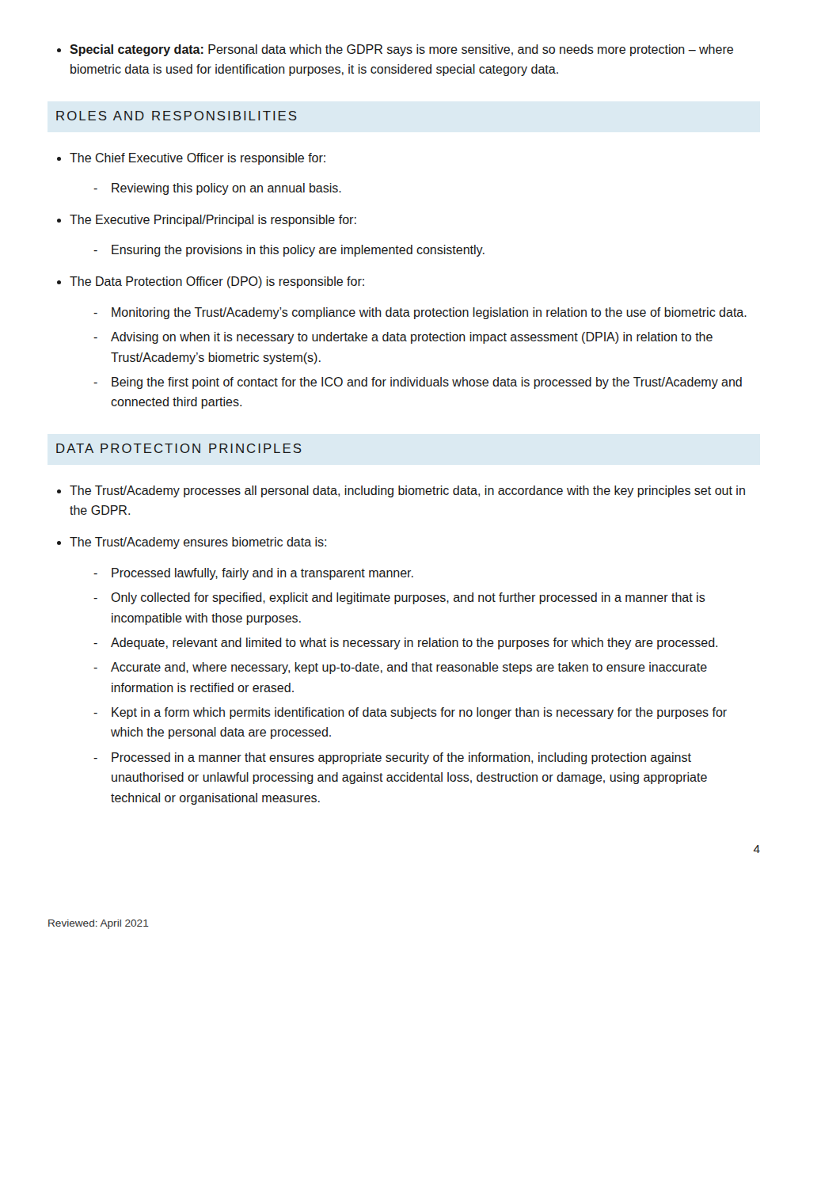Special category data: Personal data which the GDPR says is more sensitive, and so needs more protection – where biometric data is used for identification purposes, it is considered special category data.
Roles and Responsibilities
The Chief Executive Officer is responsible for:
Reviewing this policy on an annual basis.
The Executive Principal/Principal is responsible for:
Ensuring the provisions in this policy are implemented consistently.
The Data Protection Officer (DPO) is responsible for:
Monitoring the Trust/Academy’s compliance with data protection legislation in relation to the use of biometric data.
Advising on when it is necessary to undertake a data protection impact assessment (DPIA) in relation to the Trust/Academy’s biometric system(s).
Being the first point of contact for the ICO and for individuals whose data is processed by the Trust/Academy and connected third parties.
Data Protection Principles
The Trust/Academy processes all personal data, including biometric data, in accordance with the key principles set out in the GDPR.
The Trust/Academy ensures biometric data is:
Processed lawfully, fairly and in a transparent manner.
Only collected for specified, explicit and legitimate purposes, and not further processed in a manner that is incompatible with those purposes.
Adequate, relevant and limited to what is necessary in relation to the purposes for which they are processed.
Accurate and, where necessary, kept up-to-date, and that reasonable steps are taken to ensure inaccurate information is rectified or erased.
Kept in a form which permits identification of data subjects for no longer than is necessary for the purposes for which the personal data are processed.
Processed in a manner that ensures appropriate security of the information, including protection against unauthorised or unlawful processing and against accidental loss, destruction or damage, using appropriate technical or organisational measures.
4
Reviewed: April 2021